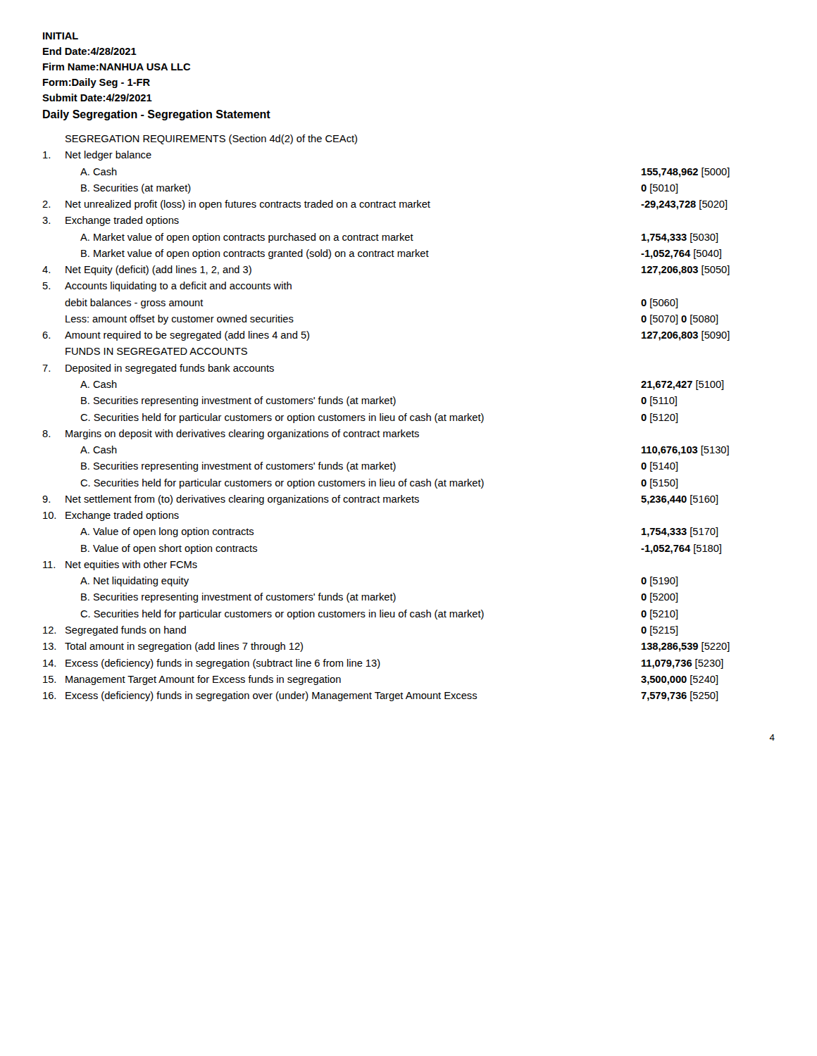INITIAL
End Date:4/28/2021
Firm Name:NANHUA USA LLC
Form:Daily Seg - 1-FR
Submit Date:4/29/2021
Daily Segregation - Segregation Statement
| | SEGREGATION REQUIREMENTS (Section 4d(2) of the CEAct) | |
| 1. | Net ledger balance | |
| | A. Cash | 155,748,962 [5000] |
| | B. Securities (at market) | 0 [5010] |
| 2. | Net unrealized profit (loss) in open futures contracts traded on a contract market | -29,243,728 [5020] |
| 3. | Exchange traded options | |
| | A. Market value of open option contracts purchased on a contract market | 1,754,333 [5030] |
| | B. Market value of open option contracts granted (sold) on a contract market | -1,052,764 [5040] |
| 4. | Net Equity (deficit) (add lines 1, 2, and 3) | 127,206,803 [5050] |
| 5. | Accounts liquidating to a deficit and accounts with | |
| | debit balances - gross amount | 0 [5060] |
| | Less: amount offset by customer owned securities | 0 [5070] 0 [5080] |
| 6. | Amount required to be segregated (add lines 4 and 5) | 127,206,803 [5090] |
| | FUNDS IN SEGREGATED ACCOUNTS | |
| 7. | Deposited in segregated funds bank accounts | |
| | A. Cash | 21,672,427 [5100] |
| | B. Securities representing investment of customers' funds (at market) | 0 [5110] |
| | C. Securities held for particular customers or option customers in lieu of cash (at market) | 0 [5120] |
| 8. | Margins on deposit with derivatives clearing organizations of contract markets | |
| | A. Cash | 110,676,103 [5130] |
| | B. Securities representing investment of customers' funds (at market) | 0 [5140] |
| | C. Securities held for particular customers or option customers in lieu of cash (at market) | 0 [5150] |
| 9. | Net settlement from (to) derivatives clearing organizations of contract markets | 5,236,440 [5160] |
| 10. | Exchange traded options | |
| | A. Value of open long option contracts | 1,754,333 [5170] |
| | B. Value of open short option contracts | -1,052,764 [5180] |
| 11. | Net equities with other FCMs | |
| | A. Net liquidating equity | 0 [5190] |
| | B. Securities representing investment of customers' funds (at market) | 0 [5200] |
| | C. Securities held for particular customers or option customers in lieu of cash (at market) | 0 [5210] |
| 12. | Segregated funds on hand | 0 [5215] |
| 13. | Total amount in segregation (add lines 7 through 12) | 138,286,539 [5220] |
| 14. | Excess (deficiency) funds in segregation (subtract line 6 from line 13) | 11,079,736 [5230] |
| 15. | Management Target Amount for Excess funds in segregation | 3,500,000 [5240] |
| 16. | Excess (deficiency) funds in segregation over (under) Management Target Amount Excess | 7,579,736 [5250] |
4